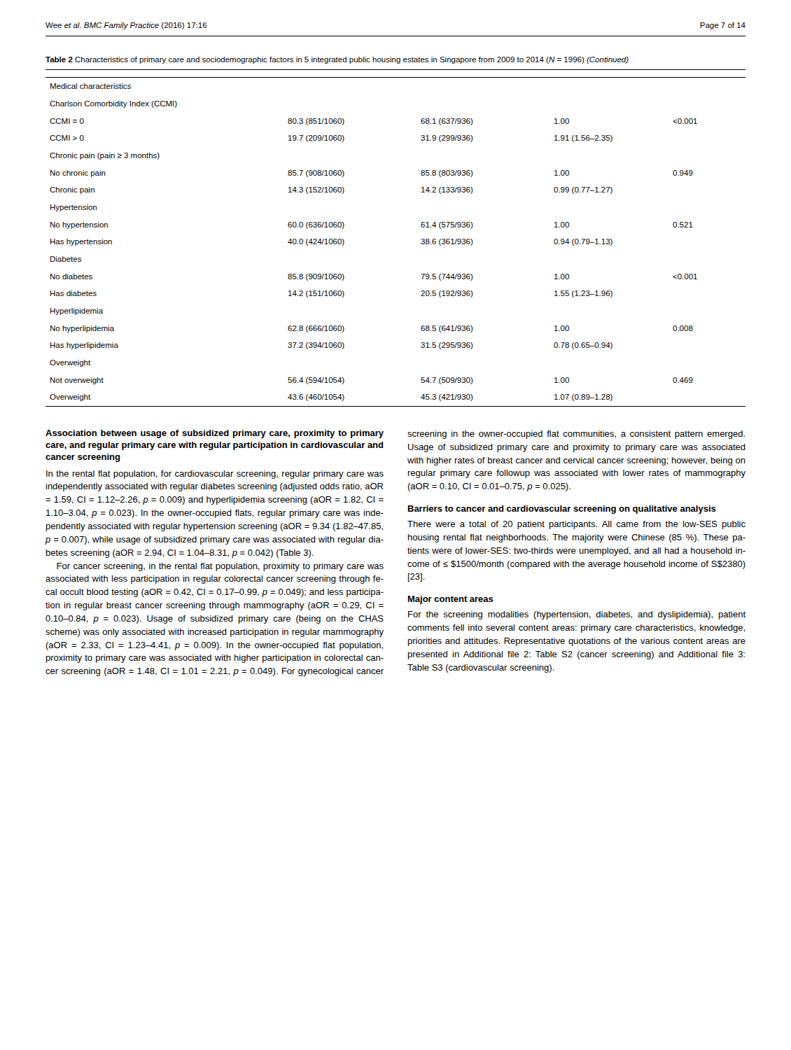Wee et al. BMC Family Practice (2016) 17:16
Page 7 of 14
Table 2 Characteristics of primary care and sociodemographic factors in 5 integrated public housing estates in Singapore from 2009 to 2014 ( N = 1996) (Continued)
| Medical characteristics | | | | |
| Charlson Comorbidity Index (CCMI) | | | | |
| CCMI = 0 | 80.3 (851/1060) | 68.1 (637/936) | 1.00 | <0.001 |
| CCMI > 0 | 19.7 (209/1060) | 31.9 (299/936) | 1.91 (1.56–2.35) | |
| Chronic pain (pain ≥ 3 months) | | | | |
| No chronic pain | 85.7 (908/1060) | 85.8 (803/936) | 1.00 | 0.949 |
| Chronic pain | 14.3 (152/1060) | 14.2 (133/936) | 0.99 (0.77–1.27) | |
| Hypertension | | | | |
| No hypertension | 60.0 (636/1060) | 61.4 (575/936) | 1.00 | 0.521 |
| Has hypertension | 40.0 (424/1060) | 38.6 (361/936) | 0.94 (0.79–1.13) | |
| Diabetes | | | | |
| No diabetes | 85.8 (909/1060) | 79.5 (744/936) | 1.00 | <0.001 |
| Has diabetes | 14.2 (151/1060) | 20.5 (192/936) | 1.55 (1.23–1.96) | |
| Hyperlipidemia | | | | |
| No hyperlipidemia | 62.8 (666/1060) | 68.5 (641/936) | 1.00 | 0.008 |
| Has hyperlipidemia | 37.2 (394/1060) | 31.5 (295/936) | 0.78 (0.65–0.94) | |
| Overweight | | | | |
| Not overweight | 56.4 (594/1054) | 54.7 (509/930) | 1.00 | 0.469 |
| Overweight | 43.6 (460/1054) | 45.3 (421/930) | 1.07 (0.89–1.28) | |
Association between usage of subsidized primary care, proximity to primary care, and regular primary care with regular participation in cardiovascular and cancer screening
In the rental flat population, for cardiovascular screening, regular primary care was independently associated with regular diabetes screening (adjusted odds ratio, aOR = 1.59, CI = 1.12–2.26, p = 0.009) and hyperlipidemia screening (aOR = 1.82, CI = 1.10–3.04, p = 0.023). In the owner-occupied flats, regular primary care was independently associated with regular hypertension screening (aOR = 9.34 (1.82–47.85, p = 0.007), while usage of subsidized primary care was associated with regular diabetes screening (aOR = 2.94, CI = 1.04–8.31, p = 0.042) (Table 3).
For cancer screening, in the rental flat population, proximity to primary care was associated with less participation in regular colorectal cancer screening through fecal occult blood testing (aOR = 0.42, CI = 0.17–0.99, p = 0.049); and less participation in regular breast cancer screening through mammography (aOR = 0.29, CI = 0.10–0.84, p = 0.023). Usage of subsidized primary care (being on the CHAS scheme) was only associated with increased participation in regular mammography (aOR = 2.33, CI = 1.23–4.41, p = 0.009). In the owner-occupied flat population, proximity to primary care was associated with higher participation in colorectal cancer screening (aOR = 1.48, CI = 1.01 = 2.21, p = 0.049). For gynecological cancer screening in the owner-occupied flat communities, a consistent pattern emerged. Usage of subsidized primary care and proximity to primary care was associated with higher rates of breast cancer and cervical cancer screening; however, being on regular primary care followup was associated with lower rates of mammography (aOR = 0.10, CI = 0.01–0.75, p = 0.025).
Barriers to cancer and cardiovascular screening on qualitative analysis
There were a total of 20 patient participants. All came from the low-SES public housing rental flat neighborhoods. The majority were Chinese (85 %). These patients were of lower-SES: two-thirds were unemployed, and all had a household income of ≤ $1500/month (compared with the average household income of S$2380) [23].
Major content areas
For the screening modalities (hypertension, diabetes, and dyslipidemia), patient comments fell into several content areas: primary care characteristics, knowledge, priorities and attitudes. Representative quotations of the various content areas are presented in Additional file 2: Table S2 (cancer screening) and Additional file 3: Table S3 (cardiovascular screening).